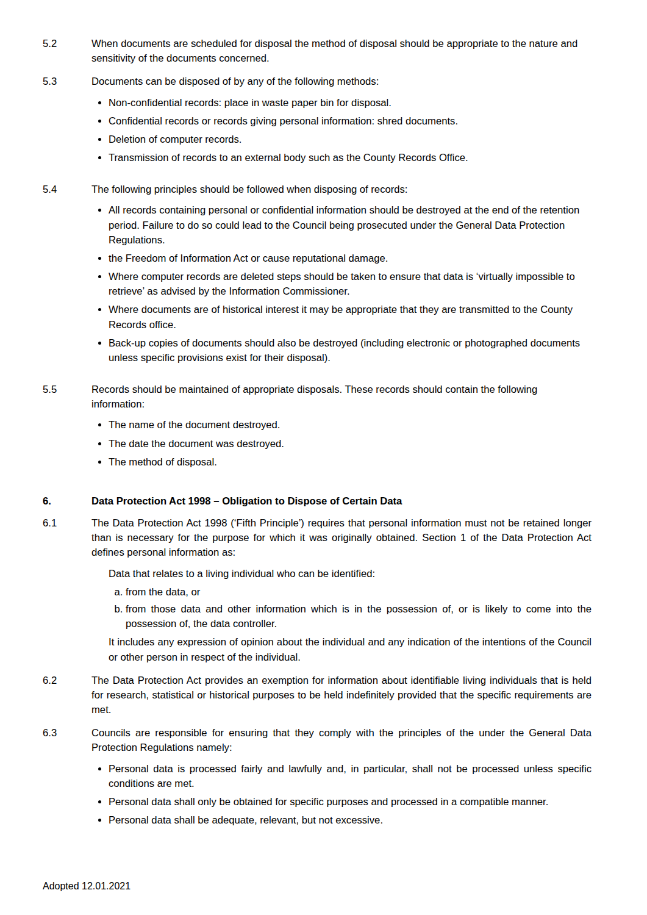5.2
When documents are scheduled for disposal the method of disposal should be appropriate to the nature and sensitivity of the documents concerned.
5.3
Documents can be disposed of by any of the following methods:
Non-confidential records: place in waste paper bin for disposal.
Confidential records or records giving personal information: shred documents.
Deletion of computer records.
Transmission of records to an external body such as the County Records Office.
5.4
The following principles should be followed when disposing of records:
All records containing personal or confidential information should be destroyed at the end of the retention period. Failure to do so could lead to the Council being prosecuted under the General Data Protection Regulations.
the Freedom of Information Act or cause reputational damage.
Where computer records are deleted steps should be taken to ensure that data is ‘virtually impossible to retrieve’ as advised by the Information Commissioner.
Where documents are of historical interest it may be appropriate that they are transmitted to the County Records office.
Back-up copies of documents should also be destroyed (including electronic or photographed documents unless specific provisions exist for their disposal).
5.5
Records should be maintained of appropriate disposals. These records should contain the following information:
The name of the document destroyed.
The date the document was destroyed.
The method of disposal.
6. Data Protection Act 1998 – Obligation to Dispose of Certain Data
6.1
The Data Protection Act 1998 (‘Fifth Principle’) requires that personal information must not be retained longer than is necessary for the purpose for which it was originally obtained. Section 1 of the Data Protection Act defines personal information as:
Data that relates to a living individual who can be identified:
from the data, or
from those data and other information which is in the possession of, or is likely to come into the possession of, the data controller.
It includes any expression of opinion about the individual and any indication of the intentions of the Council or other person in respect of the individual.
6.2
The Data Protection Act provides an exemption for information about identifiable living individuals that is held for research, statistical or historical purposes to be held indefinitely provided that the specific requirements are met.
6.3
Councils are responsible for ensuring that they comply with the principles of the under the General Data Protection Regulations namely:
Personal data is processed fairly and lawfully and, in particular, shall not be processed unless specific conditions are met.
Personal data shall only be obtained for specific purposes and processed in a compatible manner.
Personal data shall be adequate, relevant, but not excessive.
Adopted 12.01.2021